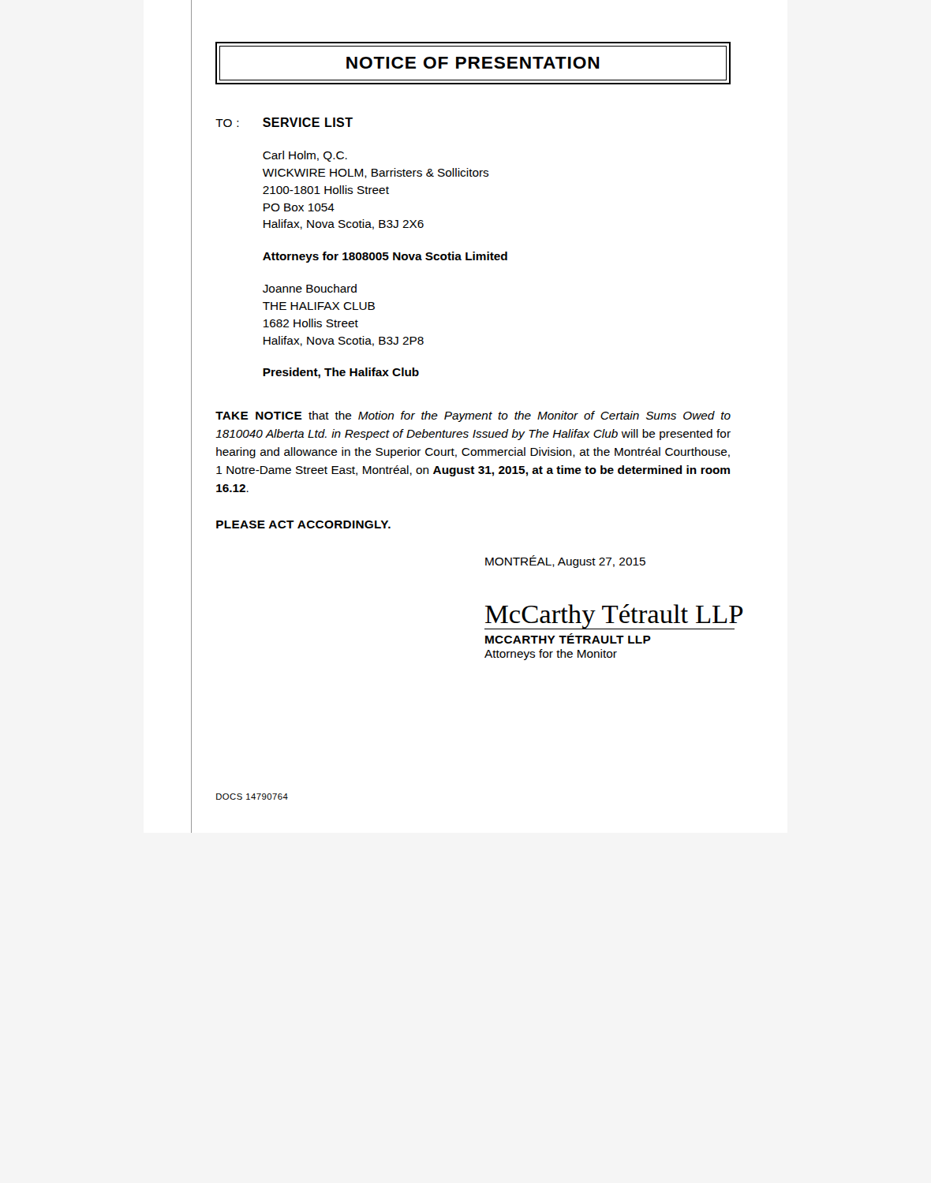NOTICE OF PRESENTATION
TO :
SERVICE LIST
Carl Holm, Q.C.
WICKWIRE HOLM, Barristers & Sollicitors
2100-1801 Hollis Street
PO Box 1054
Halifax, Nova Scotia, B3J 2X6
Attorneys for 1808005 Nova Scotia Limited
Joanne Bouchard
THE HALIFAX CLUB
1682 Hollis Street
Halifax, Nova Scotia, B3J 2P8
President, The Halifax Club
TAKE NOTICE that the Motion for the Payment to the Monitor of Certain Sums Owed to 1810040 Alberta Ltd. in Respect of Debentures Issued by The Halifax Club will be presented for hearing and allowance in the Superior Court, Commercial Division, at the Montréal Courthouse, 1 Notre-Dame Street East, Montréal, on August 31, 2015, at a time to be determined in room 16.12.
PLEASE ACT ACCORDINGLY.
MONTRÉAL, August 27, 2015
McCarthy Tétrault LLP
MCCARTHY TÉTRAULT LLP
Attorneys for the Monitor
DOCS 14790764